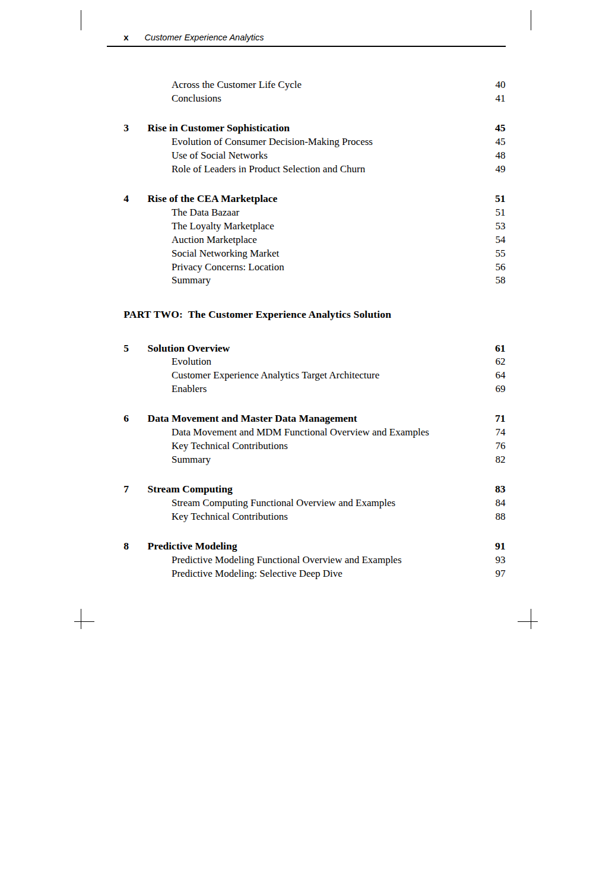x Customer Experience Analytics
Across the Customer Life Cycle 40
Conclusions 41
3 Rise in Customer Sophistication 45
Evolution of Consumer Decision-Making Process 45
Use of Social Networks 48
Role of Leaders in Product Selection and Churn 49
4 Rise of the CEA Marketplace 51
The Data Bazaar 51
The Loyalty Marketplace 53
Auction Marketplace 54
Social Networking Market 55
Privacy Concerns: Location 56
Summary 58
PART TWO: The Customer Experience Analytics Solution
5 Solution Overview 61
Evolution 62
Customer Experience Analytics Target Architecture 64
Enablers 69
6 Data Movement and Master Data Management 71
Data Movement and MDM Functional Overview and Examples 74
Key Technical Contributions 76
Summary 82
7 Stream Computing 83
Stream Computing Functional Overview and Examples 84
Key Technical Contributions 88
8 Predictive Modeling 91
Predictive Modeling Functional Overview and Examples 93
Predictive Modeling: Selective Deep Dive 97